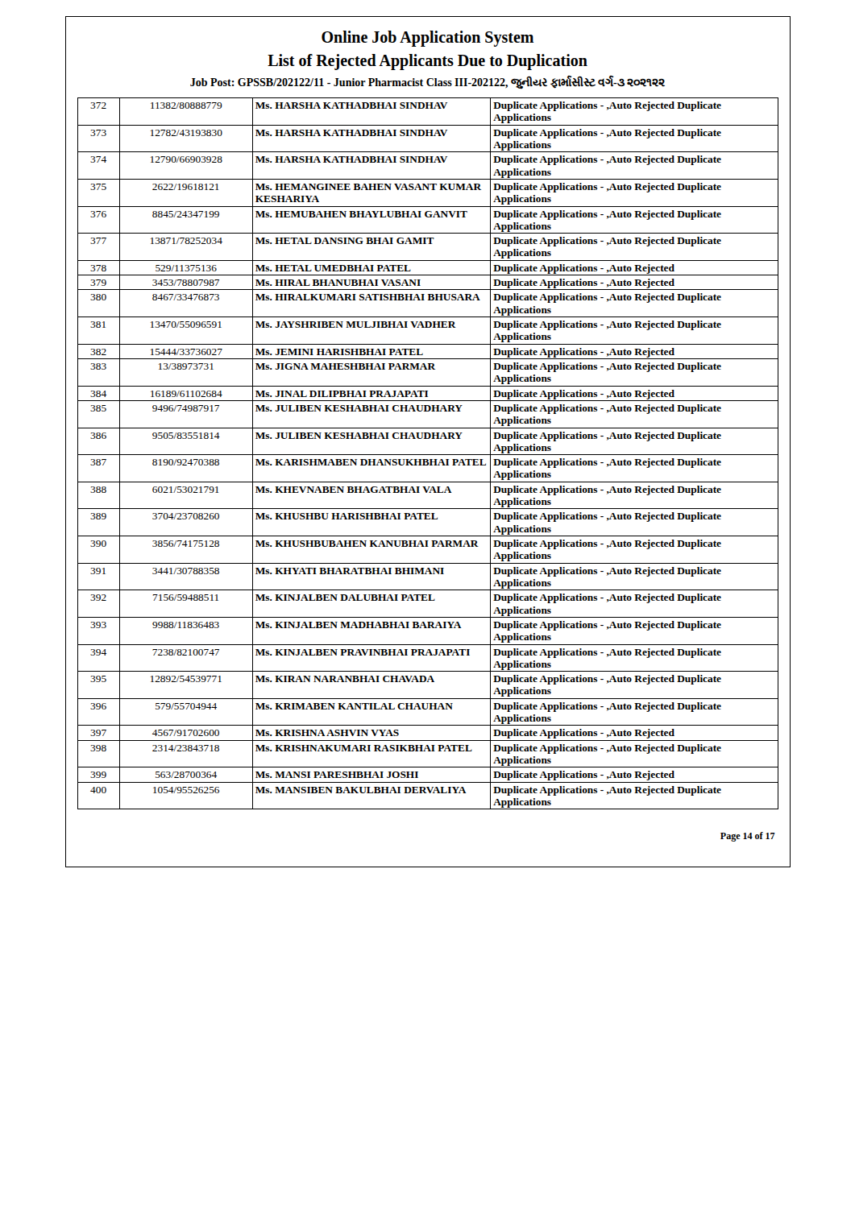Online Job Application System
List of Rejected Applicants Due to Duplication
Job Post: GPSSB/202122/11 - Junior Pharmacist Class III-202122, જુનીયર ફાર્માસીસ્ટ વર્ગ-૩ ૨૦૨૧૨૨
| 372 | 11382/80888779 | Ms. HARSHA KATHADBHAI SINDHAV | Duplicate Applications - ,Auto Rejected Duplicate Applications |
| 373 | 12782/43193830 | Ms. HARSHA KATHADBHAI SINDHAV | Duplicate Applications - ,Auto Rejected Duplicate Applications |
| 374 | 12790/66903928 | Ms. HARSHA KATHADBHAI SINDHAV | Duplicate Applications - ,Auto Rejected Duplicate Applications |
| 375 | 2622/19618121 | Ms. HEMANGINEE BAHEN VASANT KUMAR KESHARIYA | Duplicate Applications - ,Auto Rejected Duplicate Applications |
| 376 | 8845/24347199 | Ms. HEMUBAHEN BHAYLUBHAI GANVIT | Duplicate Applications - ,Auto Rejected Duplicate Applications |
| 377 | 13871/78252034 | Ms. HETAL DANSING BHAI GAMIT | Duplicate Applications - ,Auto Rejected Duplicate Applications |
| 378 | 529/11375136 | Ms. HETAL UMEDBHAI PATEL | Duplicate Applications - ,Auto Rejected |
| 379 | 3453/78807987 | Ms. HIRAL BHANUBHAI VASANI | Duplicate Applications - ,Auto Rejected |
| 380 | 8467/33476873 | Ms. HIRALKUMARI SATISHBHAI BHUSARA | Duplicate Applications - ,Auto Rejected Duplicate Applications |
| 381 | 13470/55096591 | Ms. JAYSHRIBEN MULJIBHAI VADHER | Duplicate Applications - ,Auto Rejected Duplicate Applications |
| 382 | 15444/33736027 | Ms. JEMINI HARISHBHAI PATEL | Duplicate Applications - ,Auto Rejected |
| 383 | 13/38973731 | Ms. JIGNA MAHESHBHAI PARMAR | Duplicate Applications - ,Auto Rejected Duplicate Applications |
| 384 | 16189/61102684 | Ms. JINAL DILIPBHAI PRAJAPATI | Duplicate Applications - ,Auto Rejected |
| 385 | 9496/74987917 | Ms. JULIBEN KESHABHAI CHAUDHARY | Duplicate Applications - ,Auto Rejected Duplicate Applications |
| 386 | 9505/83551814 | Ms. JULIBEN KESHABHAI CHAUDHARY | Duplicate Applications - ,Auto Rejected Duplicate Applications |
| 387 | 8190/92470388 | Ms. KARISHMABEN DHANSUKHBHAI PATEL | Duplicate Applications - ,Auto Rejected Duplicate Applications |
| 388 | 6021/53021791 | Ms. KHEVNABEN BHAGATBHAI VALA | Duplicate Applications - ,Auto Rejected Duplicate Applications |
| 389 | 3704/23708260 | Ms. KHUSHBU HARISHBHAI PATEL | Duplicate Applications - ,Auto Rejected Duplicate Applications |
| 390 | 3856/74175128 | Ms. KHUSHBUBAHEN KANUBHAI PARMAR | Duplicate Applications - ,Auto Rejected Duplicate Applications |
| 391 | 3441/30788358 | Ms. KHYATI BHARATBHAI BHIMANI | Duplicate Applications - ,Auto Rejected Duplicate Applications |
| 392 | 7156/59488511 | Ms. KINJALBEN DALUBHAI PATEL | Duplicate Applications - ,Auto Rejected Duplicate Applications |
| 393 | 9988/11836483 | Ms. KINJALBEN MADHABHAI BARAIYA | Duplicate Applications - ,Auto Rejected Duplicate Applications |
| 394 | 7238/82100747 | Ms. KINJALBEN PRAVINBHAI PRAJAPATI | Duplicate Applications - ,Auto Rejected Duplicate Applications |
| 395 | 12892/54539771 | Ms. KIRAN NARANBHAI CHAVADA | Duplicate Applications - ,Auto Rejected Duplicate Applications |
| 396 | 579/55704944 | Ms. KRIMABEN KANTILAL CHAUHAN | Duplicate Applications - ,Auto Rejected Duplicate Applications |
| 397 | 4567/91702600 | Ms. KRISHNA ASHVIN VYAS | Duplicate Applications - ,Auto Rejected |
| 398 | 2314/23843718 | Ms. KRISHNAKUMARI RASIKBHAI PATEL | Duplicate Applications - ,Auto Rejected Duplicate Applications |
| 399 | 563/28700364 | Ms. MANSI PARESHBHAI JOSHI | Duplicate Applications - ,Auto Rejected |
| 400 | 1054/95526256 | Ms. MANSIBEN BAKULBHAI DERVALIYA | Duplicate Applications - ,Auto Rejected Duplicate Applications |
Page 14 of 17